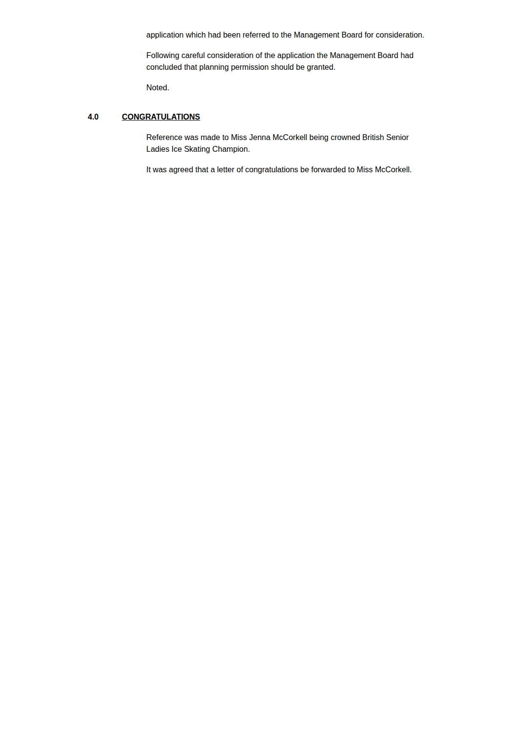application which had been referred to the Management Board for consideration.
Following careful consideration of the application the Management Board had concluded that planning permission should be granted.
Noted.
4.0 CONGRATULATIONS
Reference was made to Miss Jenna McCorkell being crowned British Senior Ladies Ice Skating Champion.
It was agreed that a letter of congratulations be forwarded to Miss McCorkell.